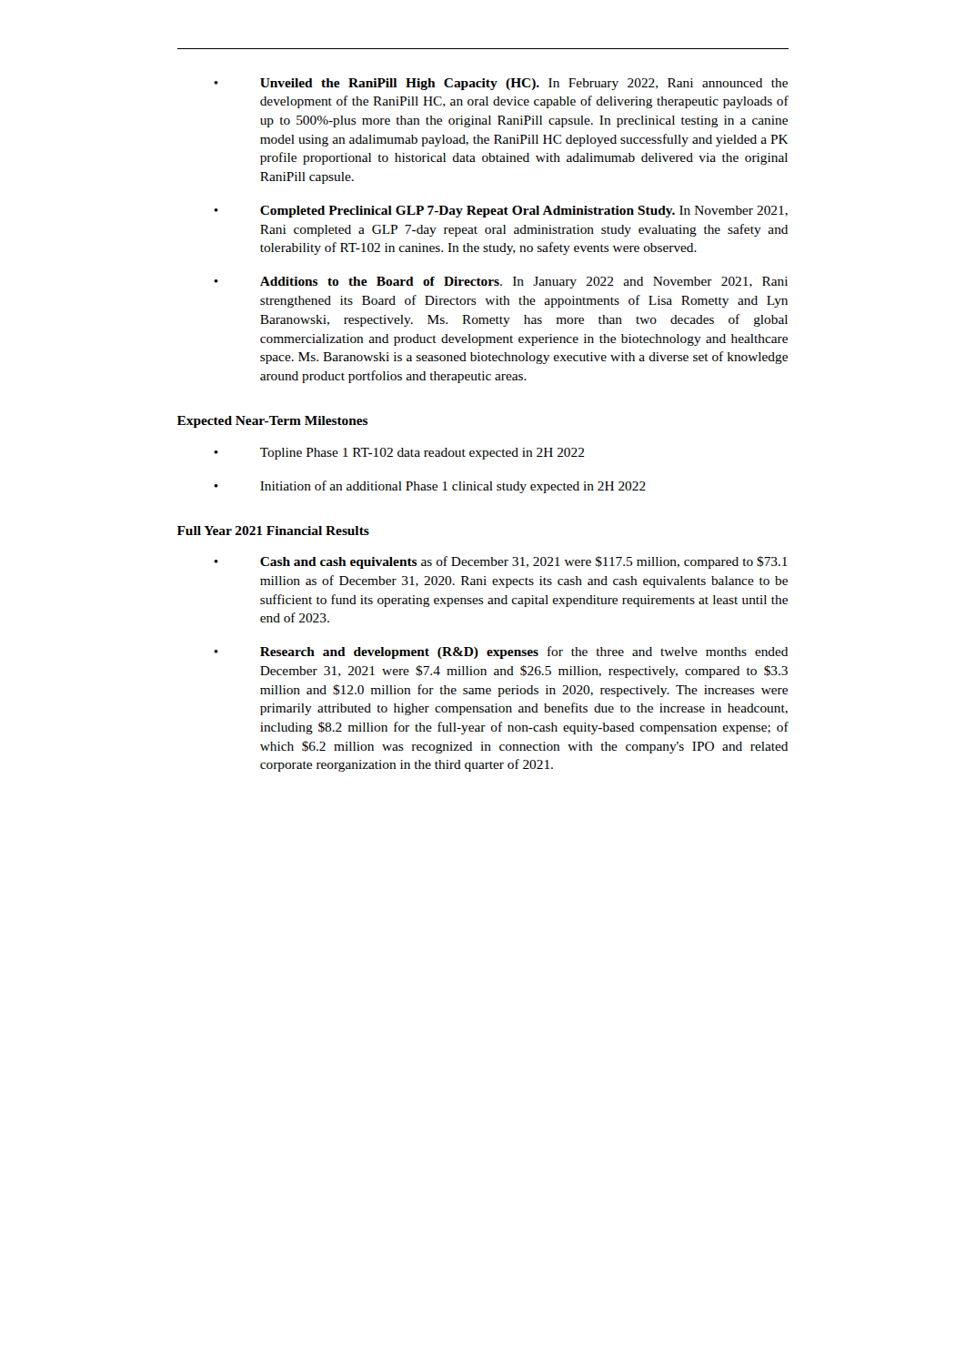Unveiled the RaniPill High Capacity (HC). In February 2022, Rani announced the development of the RaniPill HC, an oral device capable of delivering therapeutic payloads of up to 500%-plus more than the original RaniPill capsule. In preclinical testing in a canine model using an adalimumab payload, the RaniPill HC deployed successfully and yielded a PK profile proportional to historical data obtained with adalimumab delivered via the original RaniPill capsule.
Completed Preclinical GLP 7-Day Repeat Oral Administration Study. In November 2021, Rani completed a GLP 7-day repeat oral administration study evaluating the safety and tolerability of RT-102 in canines. In the study, no safety events were observed.
Additions to the Board of Directors. In January 2022 and November 2021, Rani strengthened its Board of Directors with the appointments of Lisa Rometty and Lyn Baranowski, respectively. Ms. Rometty has more than two decades of global commercialization and product development experience in the biotechnology and healthcare space. Ms. Baranowski is a seasoned biotechnology executive with a diverse set of knowledge around product portfolios and therapeutic areas.
Expected Near-Term Milestones
Topline Phase 1 RT-102 data readout expected in 2H 2022
Initiation of an additional Phase 1 clinical study expected in 2H 2022
Full Year 2021 Financial Results
Cash and cash equivalents as of December 31, 2021 were $117.5 million, compared to $73.1 million as of December 31, 2020. Rani expects its cash and cash equivalents balance to be sufficient to fund its operating expenses and capital expenditure requirements at least until the end of 2023.
Research and development (R&D) expenses for the three and twelve months ended December 31, 2021 were $7.4 million and $26.5 million, respectively, compared to $3.3 million and $12.0 million for the same periods in 2020, respectively. The increases were primarily attributed to higher compensation and benefits due to the increase in headcount, including $8.2 million for the full-year of non-cash equity-based compensation expense; of which $6.2 million was recognized in connection with the company's IPO and related corporate reorganization in the third quarter of 2021.